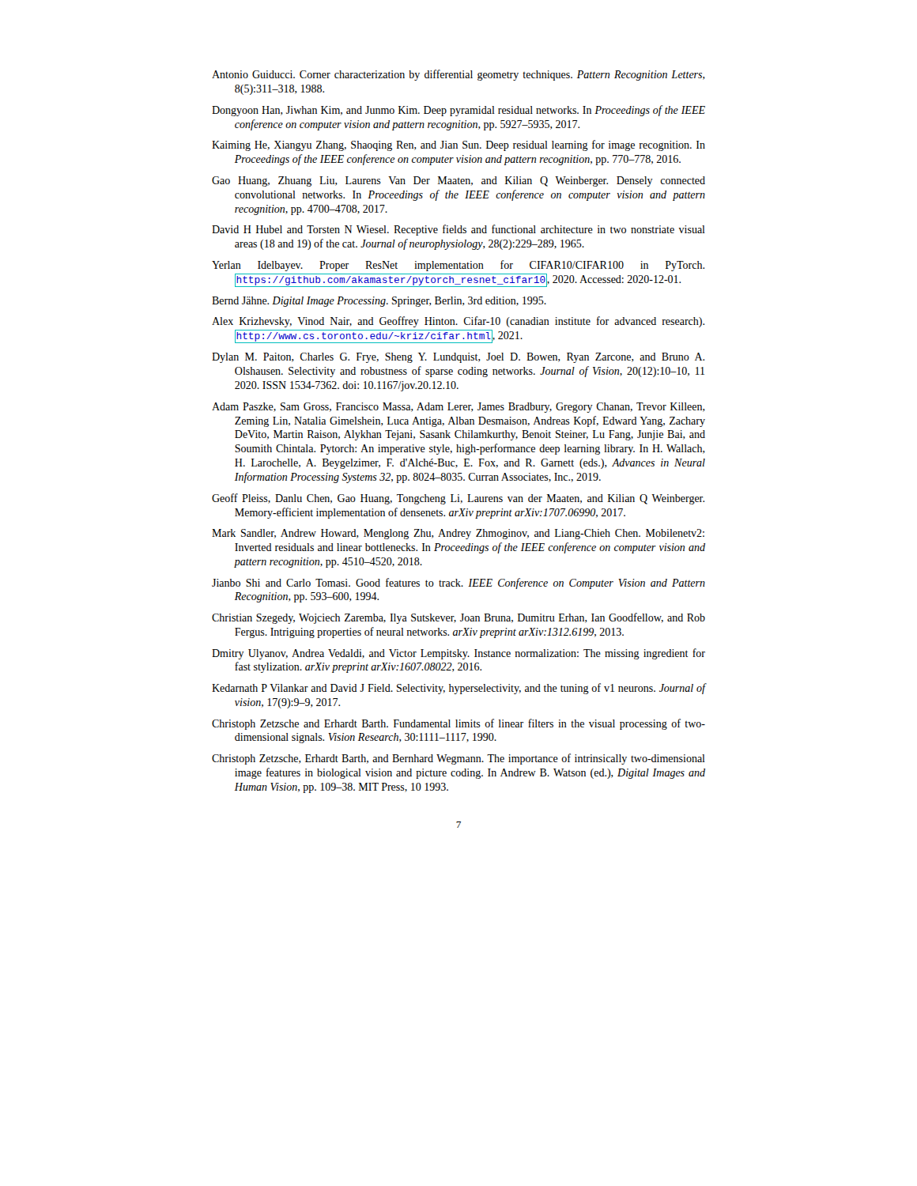Antonio Guiducci. Corner characterization by differential geometry techniques. Pattern Recognition Letters, 8(5):311–318, 1988.
Dongyoon Han, Jiwhan Kim, and Junmo Kim. Deep pyramidal residual networks. In Proceedings of the IEEE conference on computer vision and pattern recognition, pp. 5927–5935, 2017.
Kaiming He, Xiangyu Zhang, Shaoqing Ren, and Jian Sun. Deep residual learning for image recognition. In Proceedings of the IEEE conference on computer vision and pattern recognition, pp. 770–778, 2016.
Gao Huang, Zhuang Liu, Laurens Van Der Maaten, and Kilian Q Weinberger. Densely connected convolutional networks. In Proceedings of the IEEE conference on computer vision and pattern recognition, pp. 4700–4708, 2017.
David H Hubel and Torsten N Wiesel. Receptive fields and functional architecture in two nonstriate visual areas (18 and 19) of the cat. Journal of neurophysiology, 28(2):229–289, 1965.
Yerlan Idelbayev. Proper ResNet implementation for CIFAR10/CIFAR100 in PyTorch. https://github.com/akamaster/pytorch_resnet_cifar10, 2020. Accessed: 2020-12-01.
Bernd Jähne. Digital Image Processing. Springer, Berlin, 3rd edition, 1995.
Alex Krizhevsky, Vinod Nair, and Geoffrey Hinton. Cifar-10 (canadian institute for advanced research). http://www.cs.toronto.edu/~kriz/cifar.html, 2021.
Dylan M. Paiton, Charles G. Frye, Sheng Y. Lundquist, Joel D. Bowen, Ryan Zarcone, and Bruno A. Olshausen. Selectivity and robustness of sparse coding networks. Journal of Vision, 20(12):10–10, 11 2020. ISSN 1534-7362. doi: 10.1167/jov.20.12.10.
Adam Paszke, Sam Gross, Francisco Massa, Adam Lerer, James Bradbury, Gregory Chanan, Trevor Killeen, Zeming Lin, Natalia Gimelshein, Luca Antiga, Alban Desmaison, Andreas Kopf, Edward Yang, Zachary DeVito, Martin Raison, Alykhan Tejani, Sasank Chilamkurthy, Benoit Steiner, Lu Fang, Junjie Bai, and Soumith Chintala. Pytorch: An imperative style, high-performance deep learning library. In H. Wallach, H. Larochelle, A. Beygelzimer, F. d'Alché-Buc, E. Fox, and R. Garnett (eds.), Advances in Neural Information Processing Systems 32, pp. 8024–8035. Curran Associates, Inc., 2019.
Geoff Pleiss, Danlu Chen, Gao Huang, Tongcheng Li, Laurens van der Maaten, and Kilian Q Weinberger. Memory-efficient implementation of densenets. arXiv preprint arXiv:1707.06990, 2017.
Mark Sandler, Andrew Howard, Menglong Zhu, Andrey Zhmoginov, and Liang-Chieh Chen. Mobilenetv2: Inverted residuals and linear bottlenecks. In Proceedings of the IEEE conference on computer vision and pattern recognition, pp. 4510–4520, 2018.
Jianbo Shi and Carlo Tomasi. Good features to track. IEEE Conference on Computer Vision and Pattern Recognition, pp. 593–600, 1994.
Christian Szegedy, Wojciech Zaremba, Ilya Sutskever, Joan Bruna, Dumitru Erhan, Ian Goodfellow, and Rob Fergus. Intriguing properties of neural networks. arXiv preprint arXiv:1312.6199, 2013.
Dmitry Ulyanov, Andrea Vedaldi, and Victor Lempitsky. Instance normalization: The missing ingredient for fast stylization. arXiv preprint arXiv:1607.08022, 2016.
Kedarnath P Vilankar and David J Field. Selectivity, hyperselectivity, and the tuning of v1 neurons. Journal of vision, 17(9):9–9, 2017.
Christoph Zetzsche and Erhardt Barth. Fundamental limits of linear filters in the visual processing of two-dimensional signals. Vision Research, 30:1111–1117, 1990.
Christoph Zetzsche, Erhardt Barth, and Bernhard Wegmann. The importance of intrinsically two-dimensional image features in biological vision and picture coding. In Andrew B. Watson (ed.), Digital Images and Human Vision, pp. 109–38. MIT Press, 10 1993.
7